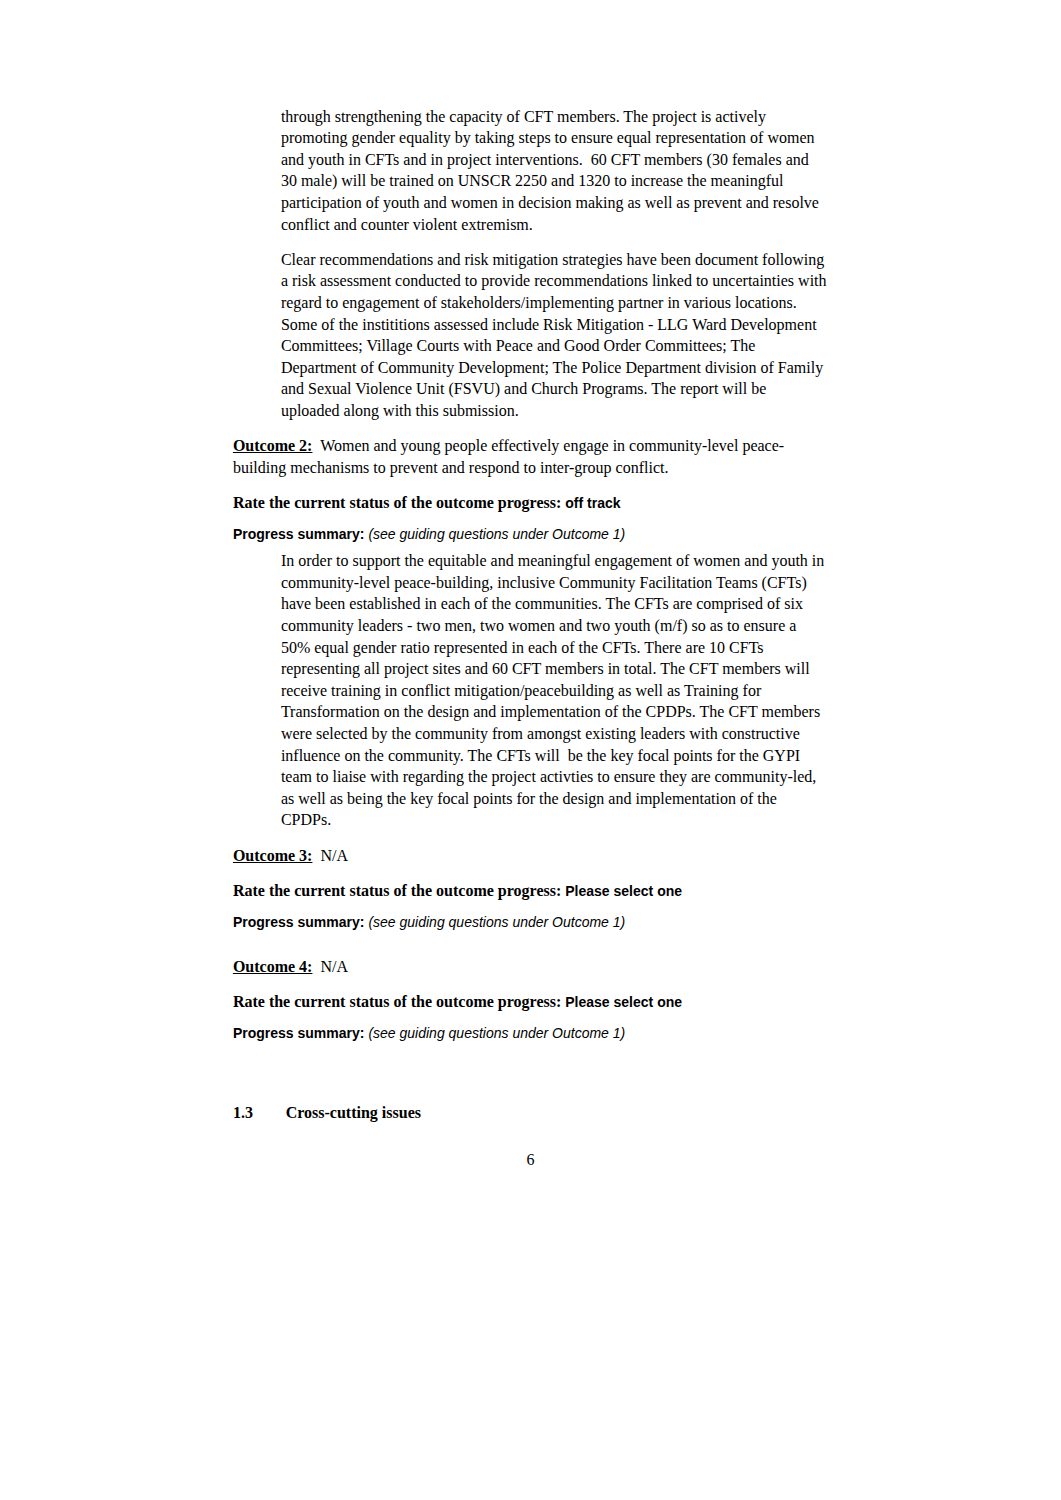through strengthening the capacity of CFT members. The project is actively promoting gender equality by taking steps to ensure equal representation of women and youth in CFTs and in project interventions. 60 CFT members (30 females and 30 male) will be trained on UNSCR 2250 and 1320 to increase the meaningful participation of youth and women in decision making as well as prevent and resolve conflict and counter violent extremism.
Clear recommendations and risk mitigation strategies have been document following a risk assessment conducted to provide recommendations linked to uncertainties with regard to engagement of stakeholders/implementing partner in various locations. Some of the instititions assessed include Risk Mitigation - LLG Ward Development Committees; Village Courts with Peace and Good Order Committees; The Department of Community Development; The Police Department division of Family and Sexual Violence Unit (FSVU) and Church Programs. The report will be uploaded along with this submission.
Outcome 2: Women and young people effectively engage in community-level peace-building mechanisms to prevent and respond to inter-group conflict.
Rate the current status of the outcome progress: off track
Progress summary: (see guiding questions under Outcome 1)
In order to support the equitable and meaningful engagement of women and youth in community-level peace-building, inclusive Community Facilitation Teams (CFTs) have been established in each of the communities. The CFTs are comprised of six community leaders - two men, two women and two youth (m/f) so as to ensure a 50% equal gender ratio represented in each of the CFTs. There are 10 CFTs representing all project sites and 60 CFT members in total. The CFT members will receive training in conflict mitigation/peacebuilding as well as Training for Transformation on the design and implementation of the CPDPs. The CFT members were selected by the community from amongst existing leaders with constructive influence on the community. The CFTs will be the key focal points for the GYPI team to liaise with regarding the project activties to ensure they are community-led, as well as being the key focal points for the design and implementation of the CPDPs.
Outcome 3: N/A
Rate the current status of the outcome progress: Please select one
Progress summary: (see guiding questions under Outcome 1)
Outcome 4: N/A
Rate the current status of the outcome progress: Please select one
Progress summary: (see guiding questions under Outcome 1)
1.3 Cross-cutting issues
6